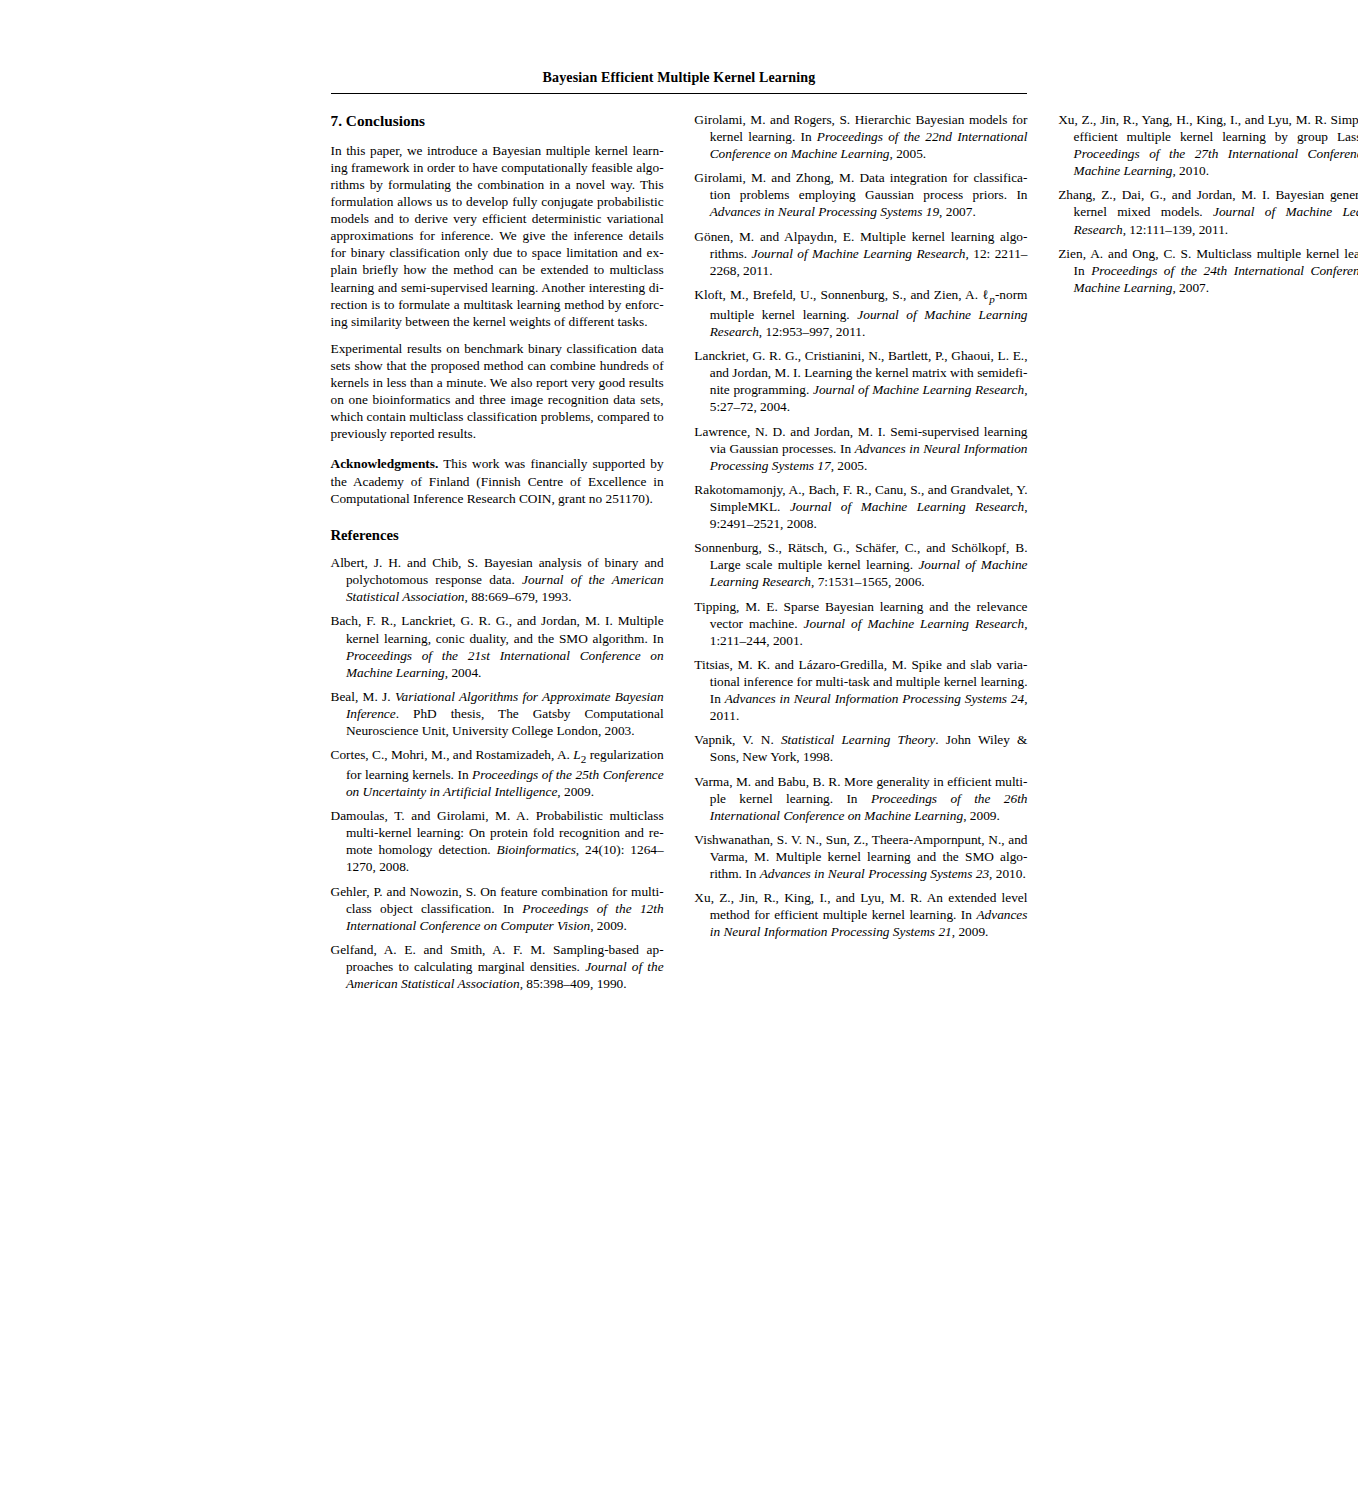Bayesian Efficient Multiple Kernel Learning
7. Conclusions
In this paper, we introduce a Bayesian multiple kernel learning framework in order to have computationally feasible algorithms by formulating the combination in a novel way. This formulation allows us to develop fully conjugate probabilistic models and to derive very efficient deterministic variational approximations for inference. We give the inference details for binary classification only due to space limitation and explain briefly how the method can be extended to multiclass learning and semi-supervised learning. Another interesting direction is to formulate a multitask learning method by enforcing similarity between the kernel weights of different tasks.
Experimental results on benchmark binary classification data sets show that the proposed method can combine hundreds of kernels in less than a minute. We also report very good results on one bioinformatics and three image recognition data sets, which contain multiclass classification problems, compared to previously reported results.
Acknowledgments. This work was financially supported by the Academy of Finland (Finnish Centre of Excellence in Computational Inference Research COIN, grant no 251170).
References
Albert, J. H. and Chib, S. Bayesian analysis of binary and polychotomous response data. Journal of the American Statistical Association, 88:669–679, 1993.
Bach, F. R., Lanckriet, G. R. G., and Jordan, M. I. Multiple kernel learning, conic duality, and the SMO algorithm. In Proceedings of the 21st International Conference on Machine Learning, 2004.
Beal, M. J. Variational Algorithms for Approximate Bayesian Inference. PhD thesis, The Gatsby Computational Neuroscience Unit, University College London, 2003.
Cortes, C., Mohri, M., and Rostamizadeh, A. L2 regularization for learning kernels. In Proceedings of the 25th Conference on Uncertainty in Artificial Intelligence, 2009.
Damoulas, T. and Girolami, M. A. Probabilistic multiclass multi-kernel learning: On protein fold recognition and remote homology detection. Bioinformatics, 24(10): 1264–1270, 2008.
Gehler, P. and Nowozin, S. On feature combination for multiclass object classification. In Proceedings of the 12th International Conference on Computer Vision, 2009.
Gelfand, A. E. and Smith, A. F. M. Sampling-based approaches to calculating marginal densities. Journal of the American Statistical Association, 85:398–409, 1990.
Girolami, M. and Rogers, S. Hierarchic Bayesian models for kernel learning. In Proceedings of the 22nd International Conference on Machine Learning, 2005.
Girolami, M. and Zhong, M. Data integration for classification problems employing Gaussian process priors. In Advances in Neural Processing Systems 19, 2007.
Gönen, M. and Alpaydın, E. Multiple kernel learning algorithms. Journal of Machine Learning Research, 12: 2211–2268, 2011.
Kloft, M., Brefeld, U., Sonnenburg, S., and Zien, A. ℓp-norm multiple kernel learning. Journal of Machine Learning Research, 12:953–997, 2011.
Lanckriet, G. R. G., Cristianini, N., Bartlett, P., Ghaoui, L. E., and Jordan, M. I. Learning the kernel matrix with semidefinite programming. Journal of Machine Learning Research, 5:27–72, 2004.
Lawrence, N. D. and Jordan, M. I. Semi-supervised learning via Gaussian processes. In Advances in Neural Information Processing Systems 17, 2005.
Rakotomamonjy, A., Bach, F. R., Canu, S., and Grandvalet, Y. SimpleMKL. Journal of Machine Learning Research, 9:2491–2521, 2008.
Sonnenburg, S., Rätsch, G., Schäfer, C., and Schölkopf, B. Large scale multiple kernel learning. Journal of Machine Learning Research, 7:1531–1565, 2006.
Tipping, M. E. Sparse Bayesian learning and the relevance vector machine. Journal of Machine Learning Research, 1:211–244, 2001.
Titsias, M. K. and Lázaro-Gredilla, M. Spike and slab variational inference for multi-task and multiple kernel learning. In Advances in Neural Information Processing Systems 24, 2011.
Vapnik, V. N. Statistical Learning Theory. John Wiley & Sons, New York, 1998.
Varma, M. and Babu, B. R. More generality in efficient multiple kernel learning. In Proceedings of the 26th International Conference on Machine Learning, 2009.
Vishwanathan, S. V. N., Sun, Z., Theera-Ampornpunt, N., and Varma, M. Multiple kernel learning and the SMO algorithm. In Advances in Neural Processing Systems 23, 2010.
Xu, Z., Jin, R., King, I., and Lyu, M. R. An extended level method for efficient multiple kernel learning. In Advances in Neural Information Processing Systems 21, 2009.
Xu, Z., Jin, R., Yang, H., King, I., and Lyu, M. R. Simple and efficient multiple kernel learning by group Lasso. In Proceedings of the 27th International Conference on Machine Learning, 2010.
Zhang, Z., Dai, G., and Jordan, M. I. Bayesian generalized kernel mixed models. Journal of Machine Learning Research, 12:111–139, 2011.
Zien, A. and Ong, C. S. Multiclass multiple kernel learning. In Proceedings of the 24th International Conference on Machine Learning, 2007.